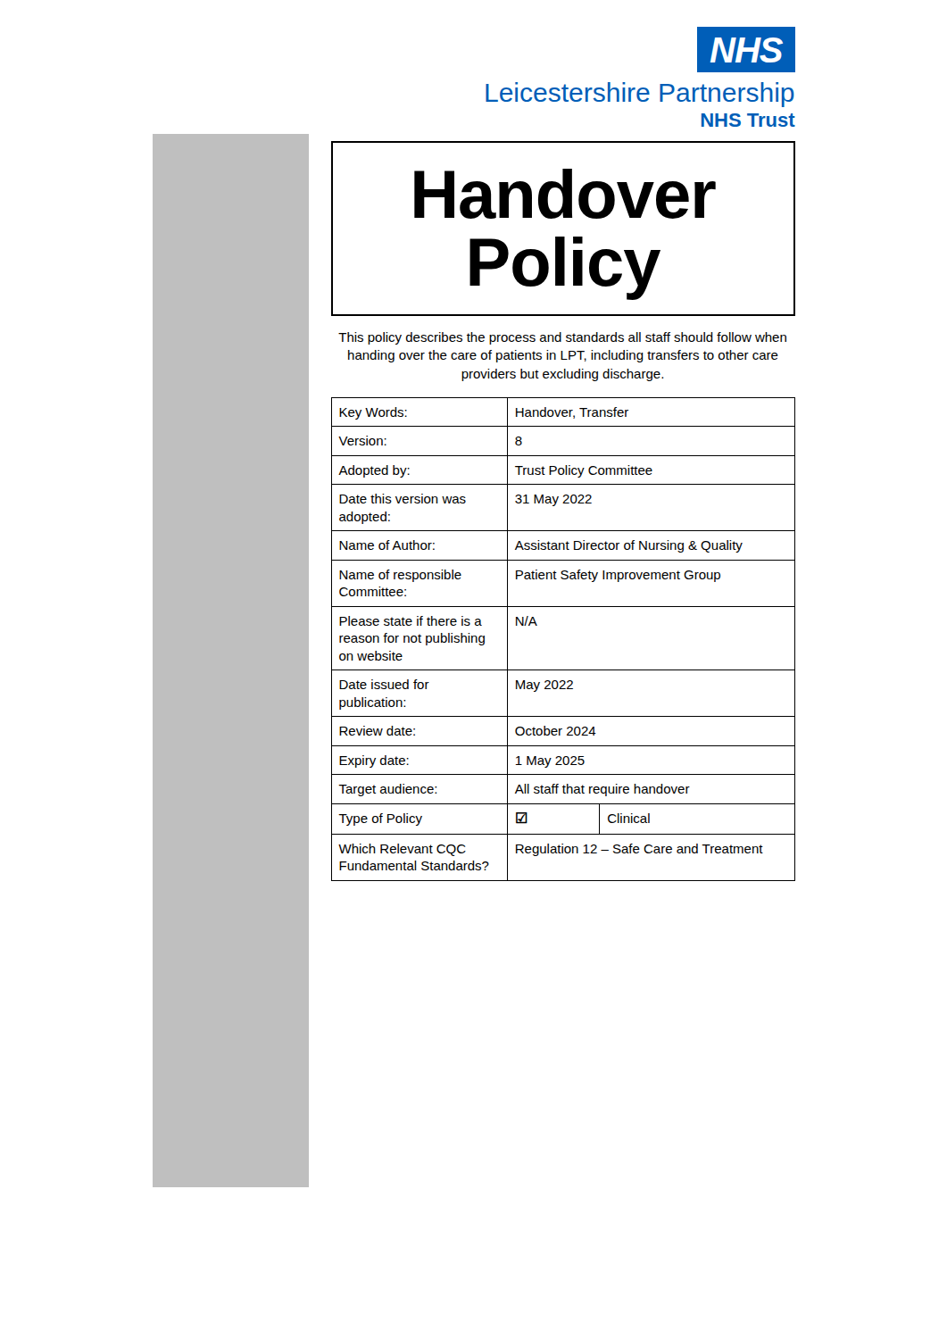NHS
Leicestershire Partnership
NHS Trust
Handover Policy
This policy describes the process and standards all staff should follow when handing over the care of patients in LPT, including transfers to other care providers but excluding discharge.
| Key Words: | Handover, Transfer |
| Version: | 8 |
| Adopted by: | Trust Policy Committee |
| Date this version was adopted: | 31 May 2022 |
| Name of Author: | Assistant Director of Nursing & Quality |
| Name of responsible Committee: | Patient Safety Improvement Group |
| Please state if there is a reason for not publishing on website | N/A |
| Date issued for publication: | May 2022 |
| Review date: | October 2024 |
| Expiry date: | 1 May 2025 |
| Target audience: | All staff that require handover |
| Type of Policy | ☑ | Clinical |
| Which Relevant CQC Fundamental Standards? | Regulation 12 – Safe Care and Treatment |